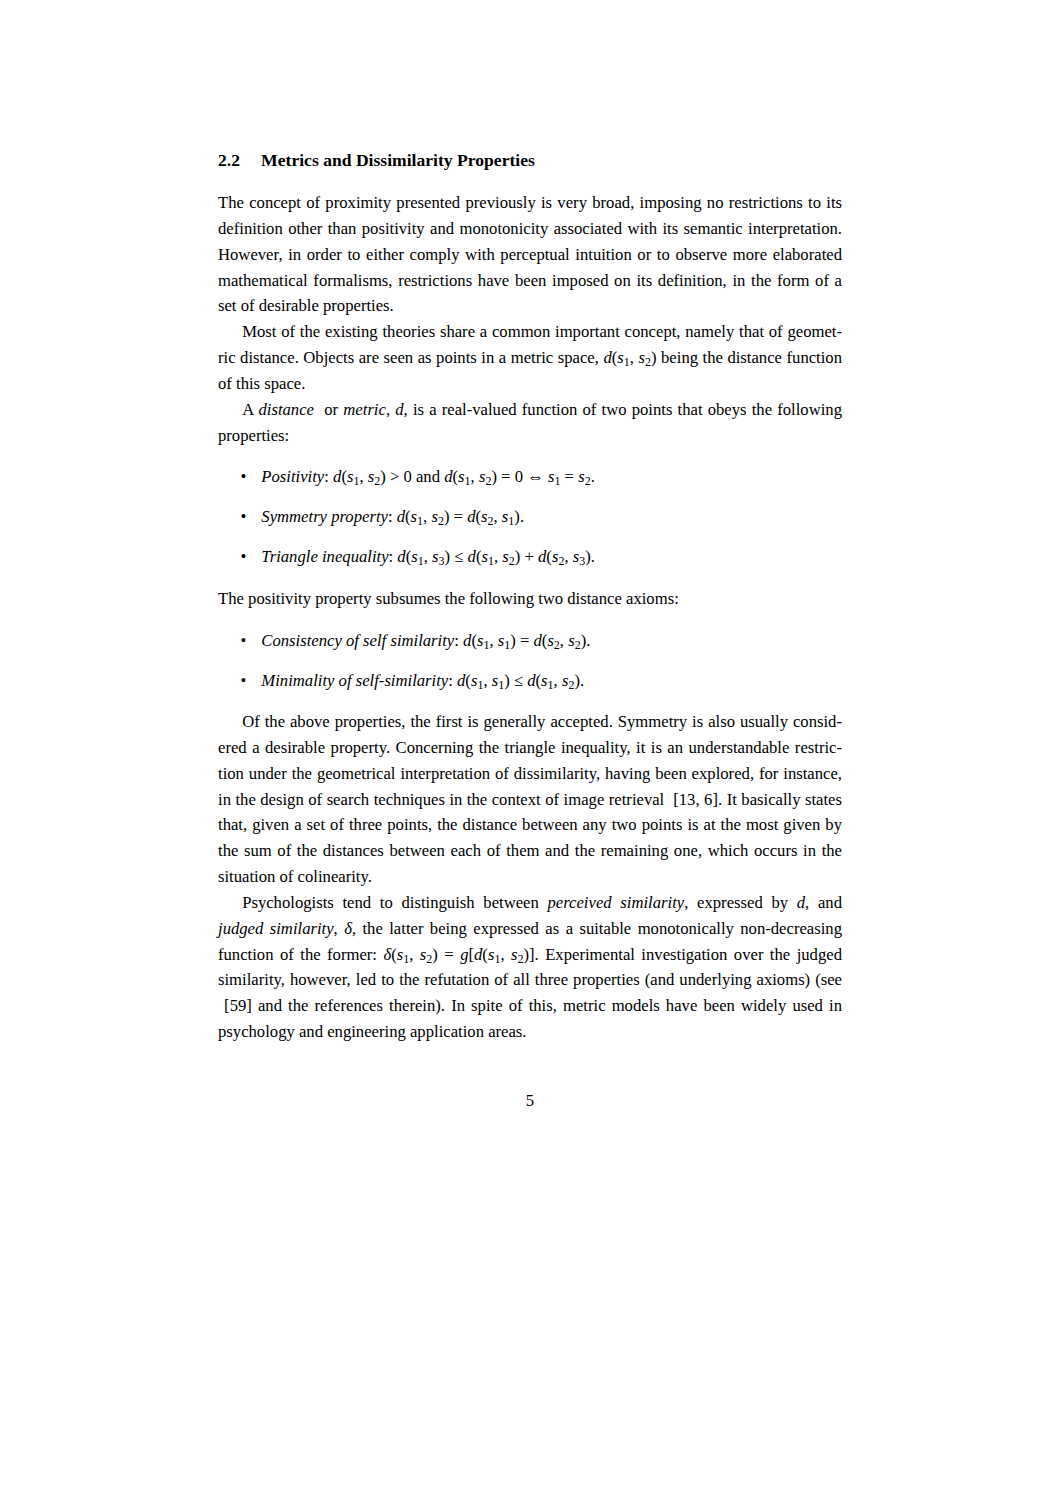2.2 Metrics and Dissimilarity Properties
The concept of proximity presented previously is very broad, imposing no restrictions to its definition other than positivity and monotonicity associated with its semantic interpretation. However, in order to either comply with perceptual intuition or to observe more elaborated mathematical formalisms, restrictions have been imposed on its definition, in the form of a set of desirable properties.
Most of the existing theories share a common important concept, namely that of geometric distance. Objects are seen as points in a metric space, d(s1, s2) being the distance function of this space.
A distance or metric, d, is a real-valued function of two points that obeys the following properties:
Positivity: d(s1, s2) > 0 and d(s1, s2) = 0 ⇔ s1 = s2.
Symmetry property: d(s1, s2) = d(s2, s1).
Triangle inequality: d(s1, s3) ≤ d(s1, s2) + d(s2, s3).
The positivity property subsumes the following two distance axioms:
Consistency of self similarity: d(s1, s1) = d(s2, s2).
Minimality of self-similarity: d(s1, s1) ≤ d(s1, s2).
Of the above properties, the first is generally accepted. Symmetry is also usually considered a desirable property. Concerning the triangle inequality, it is an understandable restriction under the geometrical interpretation of dissimilarity, having been explored, for instance, in the design of search techniques in the context of image retrieval [13, 6]. It basically states that, given a set of three points, the distance between any two points is at the most given by the sum of the distances between each of them and the remaining one, which occurs in the situation of colinearity.
Psychologists tend to distinguish between perceived similarity, expressed by d, and judged similarity, δ, the latter being expressed as a suitable monotonically non-decreasing function of the former: δ(s1, s2) = g[d(s1, s2)]. Experimental investigation over the judged similarity, however, led to the refutation of all three properties (and underlying axioms) (see [59] and the references therein). In spite of this, metric models have been widely used in psychology and engineering application areas.
5